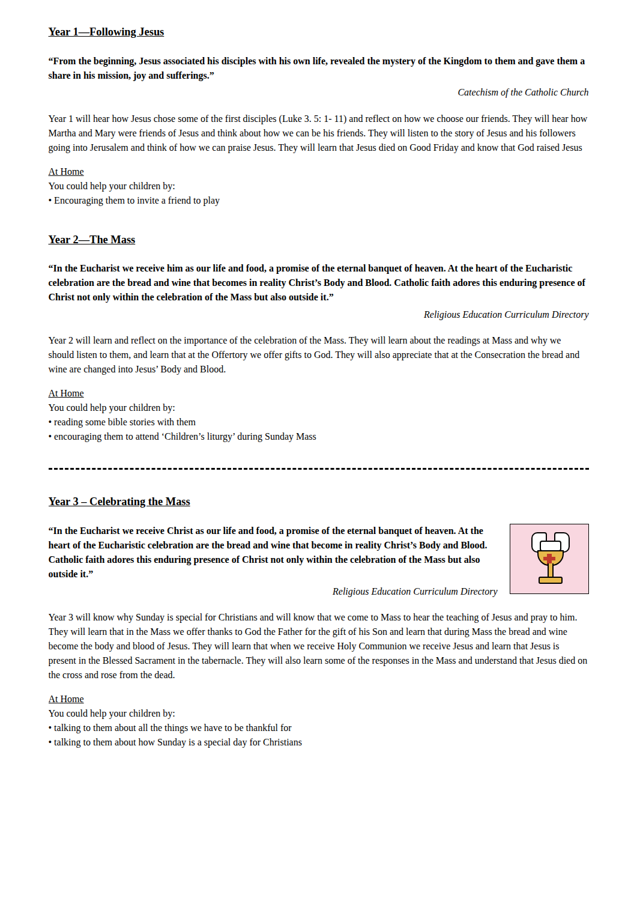Year 1—Following Jesus
“From the beginning, Jesus associated his disciples with his own life, revealed the mystery of the Kingdom to them and gave them a share in his mission, joy and sufferings.”
Catechism of the Catholic Church
Year 1 will hear how Jesus chose some of the first disciples (Luke 3. 5: 1- 11) and reflect on how we choose our friends. They will hear how Martha and Mary were friends of Jesus and think about how we can be his friends. They will listen to the story of Jesus and his followers going into Jerusalem and think of how we can praise Jesus. They will learn that Jesus died on Good Friday and know that God raised Jesus
At Home
You could help your children by:
Encouraging them to invite a friend to play
Year 2—The Mass
“In the Eucharist we receive him as our life and food, a promise of the eternal banquet of heaven. At the heart of the Eucharistic celebration are the bread and wine that becomes in reality Christ’s Body and Blood. Catholic faith adores this enduring presence of Christ not only within the celebration of the Mass but also outside it.”
Religious Education Curriculum Directory
Year 2 will learn and reflect on the importance of the celebration of the Mass. They will learn about the readings at Mass and why we should listen to them, and learn that at the Offertory we offer gifts to God. They will also appreciate that at the Consecration the bread and wine are changed into Jesus’ Body and Blood.
At Home
You could help your children by:
reading some bible stories with them
encouraging them to attend ‘Children’s liturgy’ during Sunday Mass
Year 3 – Celebrating the Mass
“In the Eucharist we receive Christ as our life and food, a promise of the eternal banquet of heaven. At the heart of the Eucharistic celebration are the bread and wine that become in reality Christ’s Body and Blood. Catholic faith adores this enduring presence of Christ not only within the celebration of the Mass but also outside it.”
Religious Education Curriculum Directory
Year 3 will know why Sunday is special for Christians and will know that we come to Mass to hear the teaching of Jesus and pray to him. They will learn that in the Mass we offer thanks to God the Father for the gift of his Son and learn that during Mass the bread and wine become the body and blood of Jesus. They will learn that when we receive Holy Communion we receive Jesus and learn that Jesus is present in the Blessed Sacrament in the tabernacle. They will also learn some of the responses in the Mass and understand that Jesus died on the cross and rose from the dead.
At Home
You could help your children by:
talking to them about all the things we have to be thankful for
talking to them about how Sunday is a special day for Christians